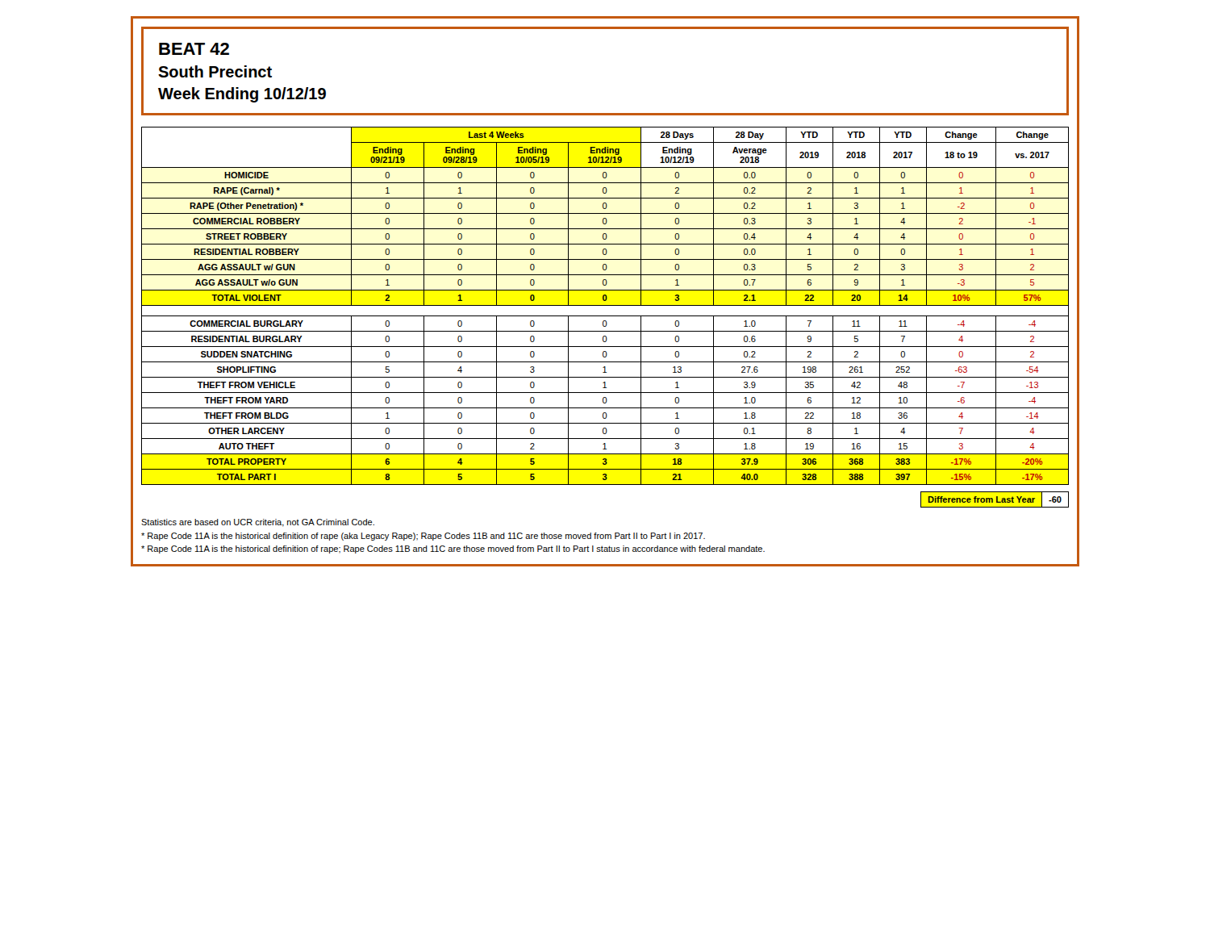BEAT 42
South Precinct
Week Ending 10/12/19
| | Last 4 Weeks | 28 Days | 28 Day | YTD | YTD | YTD | Change | Change |
| --- | --- | --- | --- | --- | --- | --- | --- | --- |
| Ending 09/21/19 | Ending 09/28/19 | Ending 10/05/19 | Ending 10/12/19 | Ending 10/12/19 | Average 2018 | 2019 | 2018 | 2017 | 18 to 19 | vs. 2017 |
| HOMICIDE | 0 | 0 | 0 | 0 | 0 | 0.0 | 0 | 0 | 0 | 0 | 0 |
| RAPE (Carnal) * | 1 | 1 | 0 | 0 | 2 | 0.2 | 2 | 1 | 1 | 1 | 1 |
| RAPE (Other Penetration) * | 0 | 0 | 0 | 0 | 0 | 0.2 | 1 | 3 | 1 | -2 | 0 |
| COMMERCIAL ROBBERY | 0 | 0 | 0 | 0 | 0 | 0.3 | 3 | 1 | 4 | 2 | -1 |
| STREET ROBBERY | 0 | 0 | 0 | 0 | 0 | 0.4 | 4 | 4 | 4 | 0 | 0 |
| RESIDENTIAL ROBBERY | 0 | 0 | 0 | 0 | 0 | 0.0 | 1 | 0 | 0 | 1 | 1 |
| AGG ASSAULT w/ GUN | 0 | 0 | 0 | 0 | 0 | 0.3 | 5 | 2 | 3 | 3 | 2 |
| AGG ASSAULT w/o GUN | 1 | 0 | 0 | 0 | 1 | 0.7 | 6 | 9 | 1 | -3 | 5 |
| TOTAL VIOLENT | 2 | 1 | 0 | 0 | 3 | 2.1 | 22 | 20 | 14 | 10% | 57% |
| COMMERCIAL BURGLARY | 0 | 0 | 0 | 0 | 0 | 1.0 | 7 | 11 | 11 | -4 | -4 |
| RESIDENTIAL BURGLARY | 0 | 0 | 0 | 0 | 0 | 0.6 | 9 | 5 | 7 | 4 | 2 |
| SUDDEN SNATCHING | 0 | 0 | 0 | 0 | 0 | 0.2 | 2 | 2 | 0 | 0 | 2 |
| SHOPLIFTING | 5 | 4 | 3 | 1 | 13 | 27.6 | 198 | 261 | 252 | -63 | -54 |
| THEFT FROM VEHICLE | 0 | 0 | 0 | 1 | 1 | 3.9 | 35 | 42 | 48 | -7 | -13 |
| THEFT FROM YARD | 0 | 0 | 0 | 0 | 0 | 1.0 | 6 | 12 | 10 | -6 | -4 |
| THEFT FROM BLDG | 1 | 0 | 0 | 0 | 1 | 1.8 | 22 | 18 | 36 | 4 | -14 |
| OTHER LARCENY | 0 | 0 | 0 | 0 | 0 | 0.1 | 8 | 1 | 4 | 7 | 4 |
| AUTO THEFT | 0 | 0 | 2 | 1 | 3 | 1.8 | 19 | 16 | 15 | 3 | 4 |
| TOTAL PROPERTY | 6 | 4 | 5 | 3 | 18 | 37.9 | 306 | 368 | 383 | -17% | -20% |
| TOTAL PART I | 8 | 5 | 5 | 3 | 21 | 40.0 | 328 | 388 | 397 | -15% | -17% |
| Difference from Last Year | -60 |
Statistics are based on UCR criteria, not GA Criminal Code.
* Rape Code 11A is the historical definition of rape (aka Legacy Rape); Rape Codes 11B and 11C are those moved from Part II to Part I in 2017.
* Rape Code 11A is the historical definition of rape; Rape Codes 11B and 11C are those moved from Part II to Part I status in accordance with federal mandate.